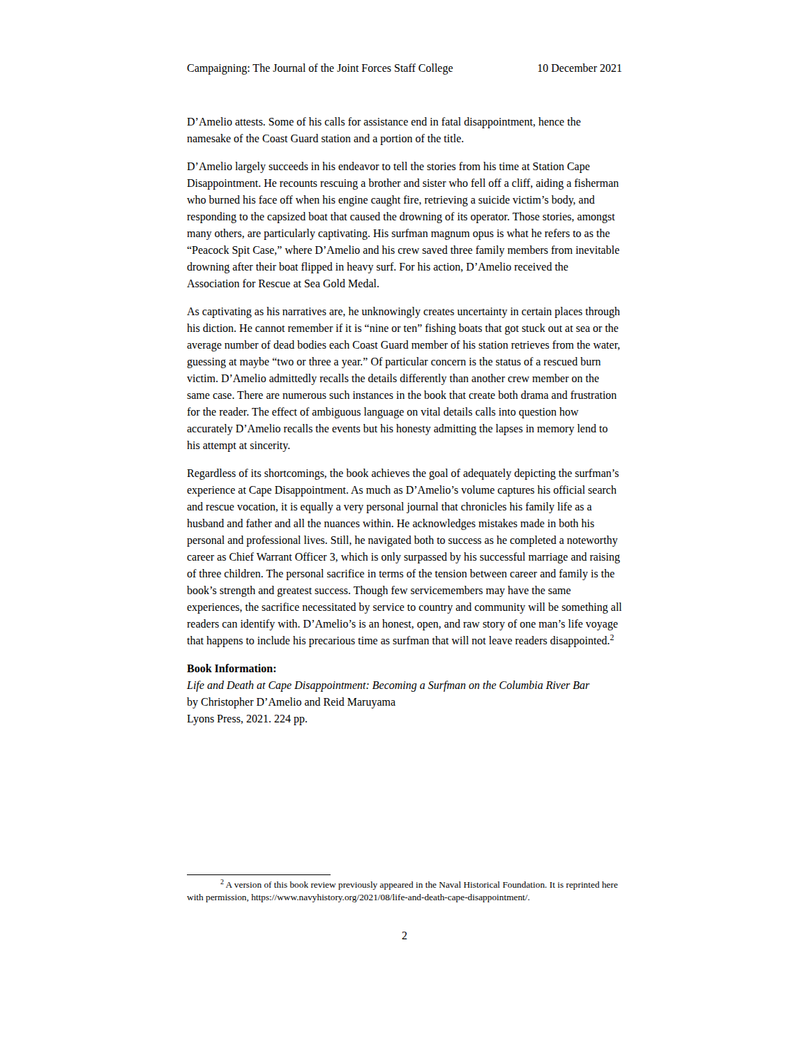Campaigning: The Journal of the Joint Forces Staff College
10 December 2021
D’Amelio attests. Some of his calls for assistance end in fatal disappointment, hence the namesake of the Coast Guard station and a portion of the title.
D’Amelio largely succeeds in his endeavor to tell the stories from his time at Station Cape Disappointment. He recounts rescuing a brother and sister who fell off a cliff, aiding a fisherman who burned his face off when his engine caught fire, retrieving a suicide victim’s body, and responding to the capsized boat that caused the drowning of its operator. Those stories, amongst many others, are particularly captivating. His surfman magnum opus is what he refers to as the “Peacock Spit Case,” where D’Amelio and his crew saved three family members from inevitable drowning after their boat flipped in heavy surf. For his action, D’Amelio received the Association for Rescue at Sea Gold Medal.
As captivating as his narratives are, he unknowingly creates uncertainty in certain places through his diction. He cannot remember if it is “nine or ten” fishing boats that got stuck out at sea or the average number of dead bodies each Coast Guard member of his station retrieves from the water, guessing at maybe “two or three a year.” Of particular concern is the status of a rescued burn victim. D’Amelio admittedly recalls the details differently than another crew member on the same case. There are numerous such instances in the book that create both drama and frustration for the reader. The effect of ambiguous language on vital details calls into question how accurately D’Amelio recalls the events but his honesty admitting the lapses in memory lend to his attempt at sincerity.
Regardless of its shortcomings, the book achieves the goal of adequately depicting the surfman’s experience at Cape Disappointment. As much as D’Amelio’s volume captures his official search and rescue vocation, it is equally a very personal journal that chronicles his family life as a husband and father and all the nuances within. He acknowledges mistakes made in both his personal and professional lives. Still, he navigated both to success as he completed a noteworthy career as Chief Warrant Officer 3, which is only surpassed by his successful marriage and raising of three children. The personal sacrifice in terms of the tension between career and family is the book’s strength and greatest success. Though few servicemembers may have the same experiences, the sacrifice necessitated by service to country and community will be something all readers can identify with. D’Amelio’s is an honest, open, and raw story of one man’s life voyage that happens to include his precarious time as surfman that will not leave readers disappointed.2
Book Information:
Life and Death at Cape Disappointment: Becoming a Surfman on the Columbia River Bar
by Christopher D’Amelio and Reid Maruyama
Lyons Press, 2021. 224 pp.
2 A version of this book review previously appeared in the Naval Historical Foundation. It is reprinted here with permission, https://www.navyhistory.org/2021/08/life-and-death-cape-disappointment/.
2